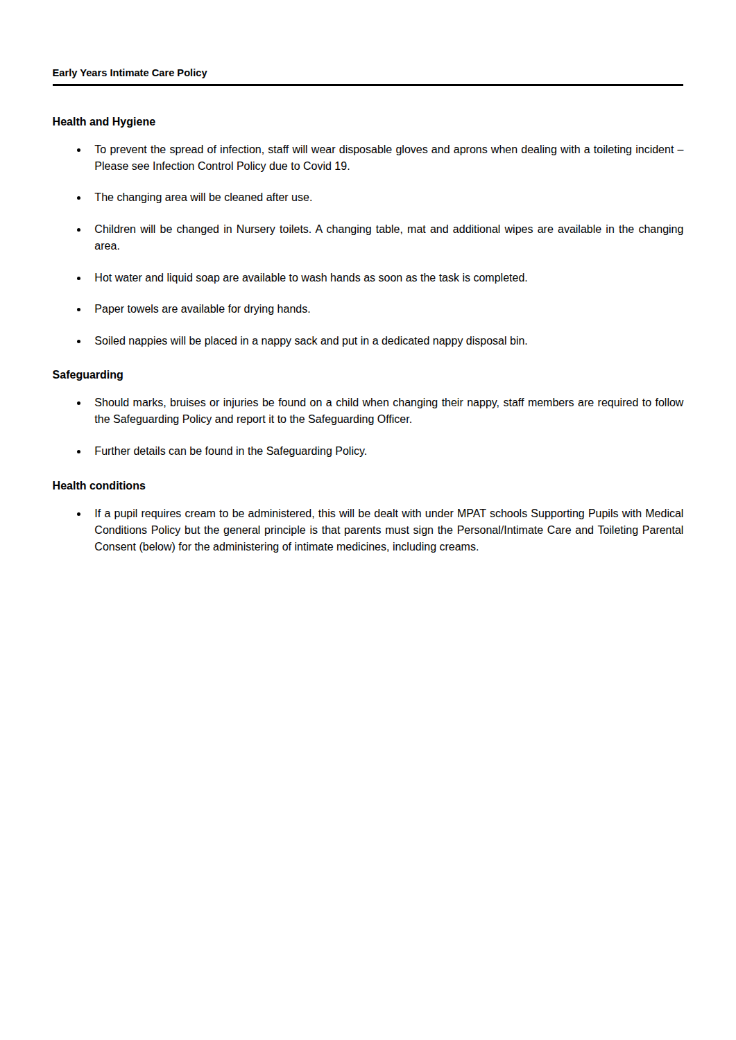Early Years Intimate Care Policy
Health and Hygiene
To prevent the spread of infection, staff will wear disposable gloves and aprons when dealing with a toileting incident – Please see Infection Control Policy due to Covid 19.
The changing area will be cleaned after use.
Children will be changed in Nursery toilets. A changing table, mat and additional wipes are available in the changing area.
Hot water and liquid soap are available to wash hands as soon as the task is completed.
Paper towels are available for drying hands.
Soiled nappies will be placed in a nappy sack and put in a dedicated nappy disposal bin.
Safeguarding
Should marks, bruises or injuries be found on a child when changing their nappy, staff members are required to follow the Safeguarding Policy and report it to the Safeguarding Officer.
Further details can be found in the Safeguarding Policy.
Health conditions
If a pupil requires cream to be administered, this will be dealt with under MPAT schools Supporting Pupils with Medical Conditions Policy but the general principle is that parents must sign the Personal/Intimate Care and Toileting Parental Consent (below) for the administering of intimate medicines, including creams.